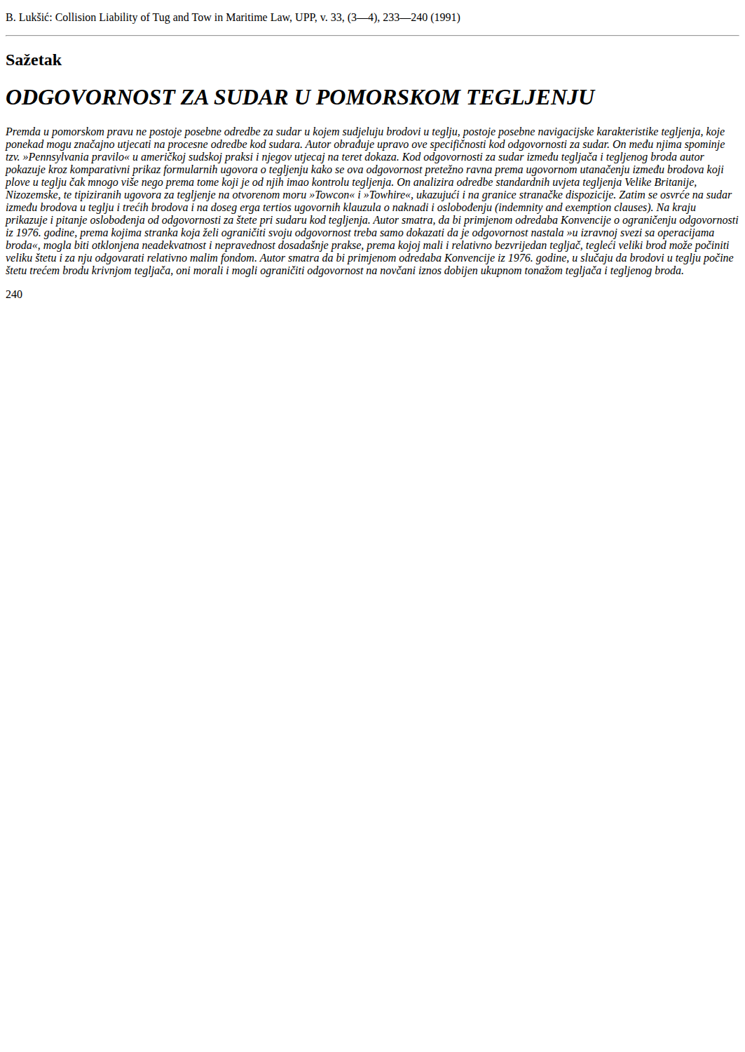B. Lukšić: Collision Liability of Tug and Tow in Maritime Law, UPP, v. 33, (3—4), 233—240 (1991)
Sažetak
ODGOVORNOST ZA SUDAR U POMORSKOM TEGLJENJU
Premda u pomorskom pravu ne postoje posebne odredbe za sudar u kojem sudjeluju brodovi u teglju, postoje posebne navigacijske karakteristike tegljenja, koje ponekad mogu značajno utjecati na procesne odredbe kod sudara. Autor obrađuje upravo ove specifičnosti kod odgovornosti za sudar. On među njima spominje tzv. »Pennsylvania pravilo« u američkoj sudskoj praksi i njegov utjecaj na teret dokaza. Kod odgovornosti za sudar između tegljača i tegljenog broda autor pokazuje kroz komparativni prikaz formularnih ugovora o tegljenju kako se ova odgovornost pretežno ravna prema ugovornom utanačenju između brodova koji plove u teglju čak mnogo više nego prema tome koji je od njih imao kontrolu tegljenja. On analizira odredbe standardnih uvjeta tegljenja Velike Britanije, Nizozemske, te tipiziranih ugovora za tegljenje na otvorenom moru »Towcon« i »Towhire«, ukazujući i na granice stranačke dispozicije. Zatim se osvrće na sudar između brodova u teglju i trećih brodova i na doseg erga tertios ugovornih klauzula o naknadi i oslobođenju (indemnity and exemption clauses). Na kraju prikazuje i pitanje oslobođenja od odgovornosti za štete pri sudaru kod tegljenja. Autor smatra, da bi primjenom odredaba Konvencije o ograničenju odgovornosti iz 1976. godine, prema kojima stranka koja želi ograničiti svoju odgovornost treba samo dokazati da je odgovornost nastala »u izravnoj svezi sa operacijama broda«, mogla biti otklonjena neadekvatnost i nepravednost dosadašnje prakse, prema kojoj mali i relativno bezvrijedan tegljač, tegleći veliki brod može počiniti veliku štetu i za nju odgovarati relativno malim fondom. Autor smatra da bi primjenom odredaba Konvencije iz 1976. godine, u slučaju da brodovi u teglju počine štetu trećem brodu krivnjom tegljača, oni morali i mogli ograničiti odgovornost na novčani iznos dobijen ukupnom tonažom tegljača i tegljenog broda.
240